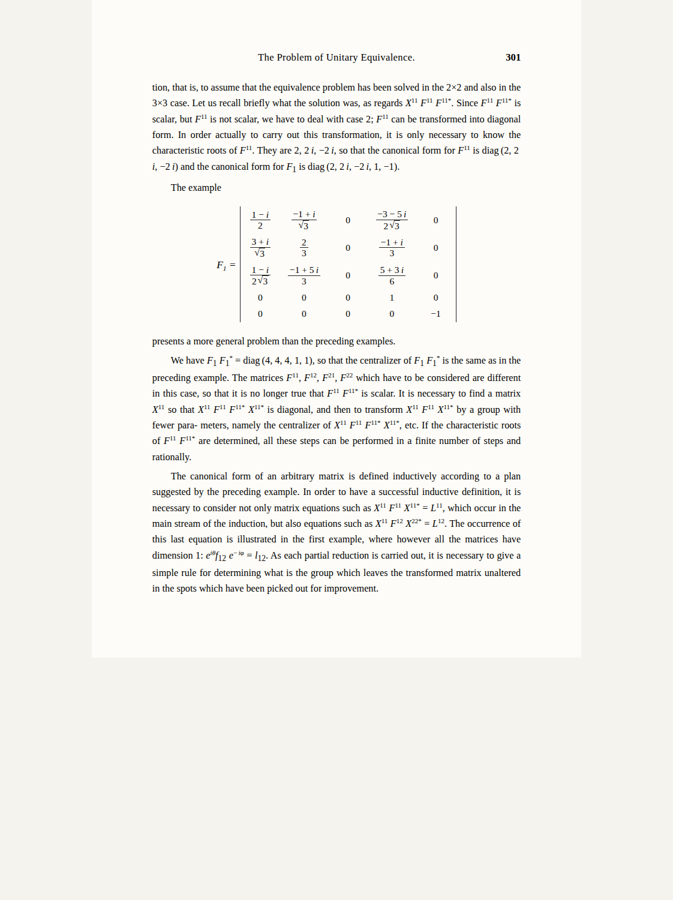The Problem of Unitary Equivalence. 301
tion, that is, to assume that the equivalence problem has been solved in the 2×2 and also in the 3×3 case. Let us recall briefly what the solution was, as regards X11 F11 F11*. Since F11 F11* is scalar, but F11 is not scalar, we have to deal with case 2; F11 can be transformed into diagonal form. In order actually to carry out this transformation, it is only necessary to know the characteristic roots of F11. They are 2, 2 i, −2 i, so that the canonical form for F11 is diag (2, 2 i, −2 i) and the canonical form for F1 is diag (2, 2 i, −2 i, 1, −1).
The example
F1 =
| 1 − i 2 | −1 + i 3 | 0 | −3 − 5 i 2 3 | 0 |
| 3 + i 3 | 2 3 | 0 | −1 + i 3 | 0 |
| 1 − i 2 3 | −1 + 5 i 3 | 0 | 5 + 3 i 6 | 0 |
| 0 | 0 | 0 | 1 | 0 |
| 0 | 0 | 0 | 0 | −1 |
presents a more general problem than the preceding examples.
We have F1 F1* = diag (4, 4, 4, 1, 1), so that the centralizer of F1 F1* is the same as in the preceding example. The matrices F11, F12, F21, F22 which have to be considered are different in this case, so that it is no longer true that F11 F11* is scalar. It is necessary to find a matrix X11 so that X11 F11 F11* X11* is diagonal, and then to transform X11 F11 X11* by a group with fewer para- meters, namely the centralizer of X11 F11 F11* X11*, etc. If the characteristic roots of F11 F11* are determined, all these steps can be performed in a finite number of steps and rationally.
The canonical form of an arbitrary matrix is defined inductively according to a plan suggested by the preceding example. In order to have a successful inductive definition, it is necessary to consider not only matrix equations such as X11 F11 X11* = L11, which occur in the main stream of the induction, but also equations such as X11 F12 X22* = L12. The occurrence of this last equation is illustrated in the first example, where however all the matrices have dimension 1: eiθf12 e− iφ = l12. As each partial reduction is carried out, it is necessary to give a simple rule for determining what is the group which leaves the transformed matrix unaltered in the spots which have been picked out for improvement.